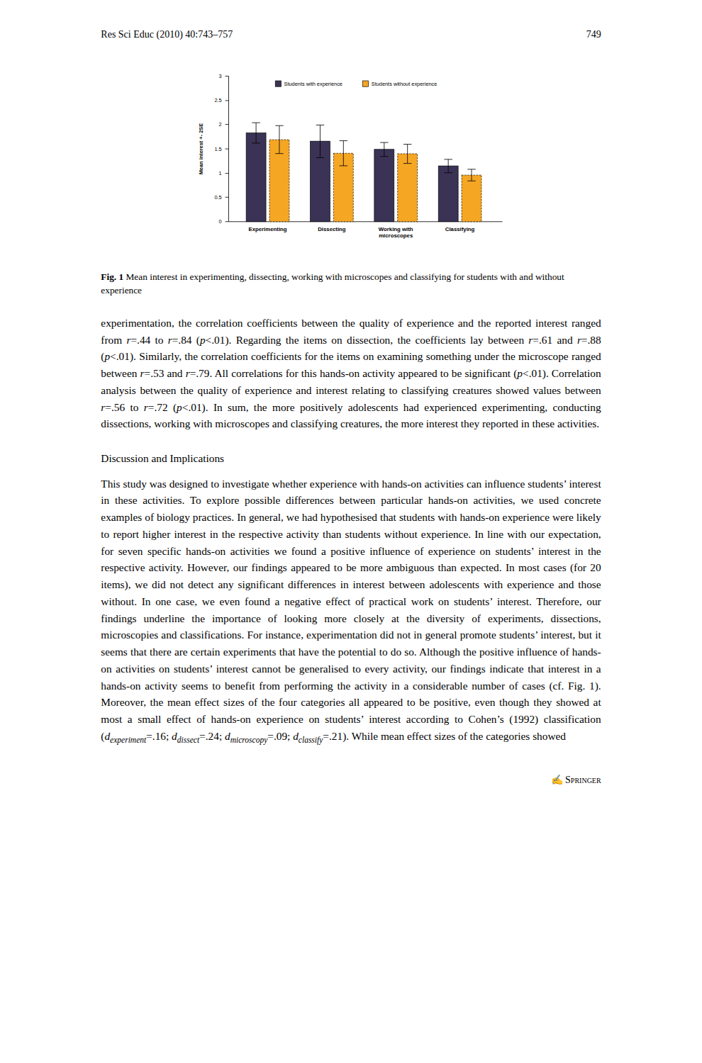Res Sci Educ (2010) 40:743–757
749
Bar chart of mean interest in four hands-on activities Grouped bar chart comparing mean interest (plus or minus two standard errors) for students with experience and students without experience across four activities: experimenting, dissecting, working with microscopes, and classifying. Values range from about 0.95 to 1.85 on a scale from 0 to 3. 0 0.5 1 1.5 2 2.5 3 Mean interest +- 2SE Students with experience Students without experience Experimenting Dissecting Working with microscopes Classifying
Fig. 1 Mean interest in experimenting, dissecting, working with microscopes and classifying for students with and without experience
experimentation, the correlation coefficients between the quality of experience and the reported interest ranged from r=.44 to r=.84 (p<.01). Regarding the items on dissection, the coefficients lay between r=.61 and r=.88 (p<.01). Similarly, the correlation coefficients for the items on examining something under the microscope ranged between r=.53 and r=.79. All correlations for this hands-on activity appeared to be significant (p<.01). Correlation analysis between the quality of experience and interest relating to classifying creatures showed values between r=.56 to r=.72 (p<.01). In sum, the more positively adolescents had experienced experimenting, conducting dissections, working with microscopes and classifying creatures, the more interest they reported in these activities.
Discussion and Implications
This study was designed to investigate whether experience with hands-on activities can influence students’ interest in these activities. To explore possible differences between particular hands-on activities, we used concrete examples of biology practices. In general, we had hypothesised that students with hands-on experience were likely to report higher interest in the respective activity than students without experience. In line with our expectation, for seven specific hands-on activities we found a positive influence of experience on students’ interest in the respective activity. However, our findings appeared to be more ambiguous than expected. In most cases (for 20 items), we did not detect any significant differences in interest between adolescents with experience and those without. In one case, we even found a negative effect of practical work on students’ interest. Therefore, our findings underline the importance of looking more closely at the diversity of experiments, dissections, microscopies and classifications. For instance, experimentation did not in general promote students’ interest, but it seems that there are certain experiments that have the potential to do so. Although the positive influence of hands-on activities on students’ interest cannot be generalised to every activity, our findings indicate that interest in a hands-on activity seems to benefit from performing the activity in a considerable number of cases (cf. Fig. 1). Moreover, the mean effect sizes of the four categories all appeared to be positive, even though they showed at most a small effect of hands-on experience on students’ interest according to Cohen’s (1992) classification (dexperiment=.16; ddissect=.24; dmicroscopy=.09; dclassify=.21). While mean effect sizes of the categories showed
✍ Springer